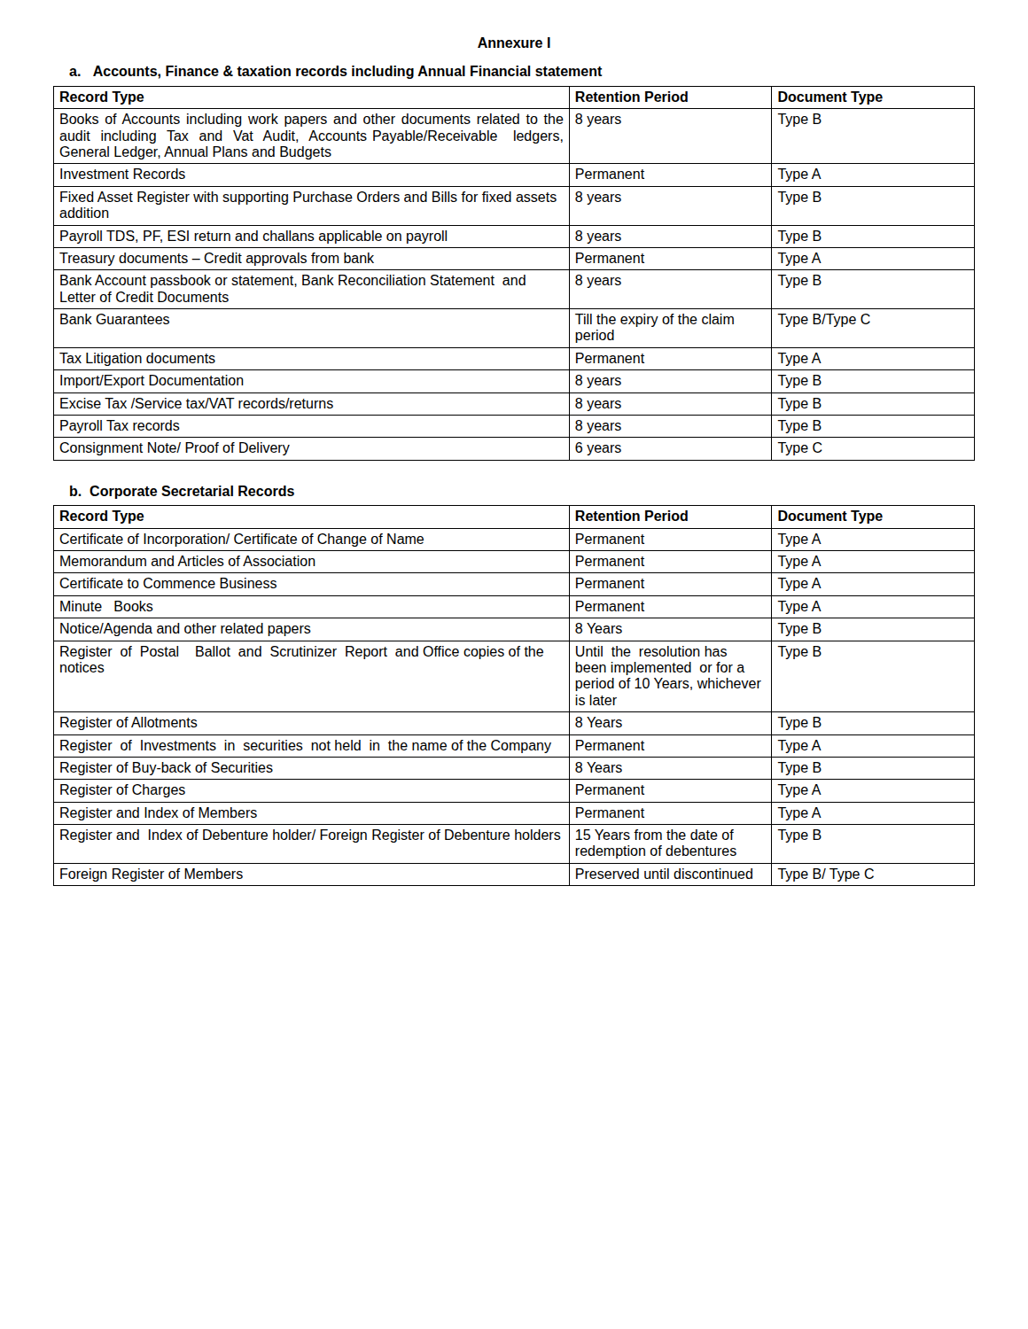Annexure I
a. Accounts, Finance & taxation records including Annual Financial statement
| Record Type | Retention Period | Document Type |
| --- | --- | --- |
| Books of Accounts including work papers and other documents related to the audit including Tax and Vat Audit, Accounts Payable/Receivable ledgers, General Ledger, Annual Plans and Budgets | 8 years | Type B |
| Investment Records | Permanent | Type A |
| Fixed Asset Register with supporting Purchase Orders and Bills for fixed assets addition | 8 years | Type B |
| Payroll TDS, PF, ESI return and challans applicable on payroll | 8 years | Type B |
| Treasury documents – Credit approvals from bank | Permanent | Type A |
| Bank Account passbook or statement, Bank Reconciliation Statement and Letter of Credit Documents | 8 years | Type B |
| Bank Guarantees | Till the expiry of the claim period | Type B/Type C |
| Tax Litigation documents | Permanent | Type A |
| Import/Export Documentation | 8 years | Type B |
| Excise Tax /Service tax/VAT records/returns | 8 years | Type B |
| Payroll Tax records | 8 years | Type B |
| Consignment Note/ Proof of Delivery | 6 years | Type C |
b. Corporate Secretarial Records
| Record Type | Retention Period | Document Type |
| --- | --- | --- |
| Certificate of Incorporation/ Certificate of Change of Name | Permanent | Type A |
| Memorandum and Articles of Association | Permanent | Type A |
| Certificate to Commence Business | Permanent | Type A |
| Minute Books | Permanent | Type A |
| Notice/Agenda and other related papers | 8 Years | Type B |
| Register of Postal Ballot and Scrutinizer Report and Office copies of the notices | Until the resolution has been implemented or for a period of 10 Years, whichever is later | Type B |
| Register of Allotments | 8 Years | Type B |
| Register of Investments in securities not held in the name of the Company | Permanent | Type A |
| Register of Buy-back of Securities | 8 Years | Type B |
| Register of Charges | Permanent | Type A |
| Register and Index of Members | Permanent | Type A |
| Register and Index of Debenture holder/ Foreign Register of Debenture holders | 15 Years from the date of redemption of debentures | Type B |
| Foreign Register of Members | Preserved until discontinued | Type B/ Type C |